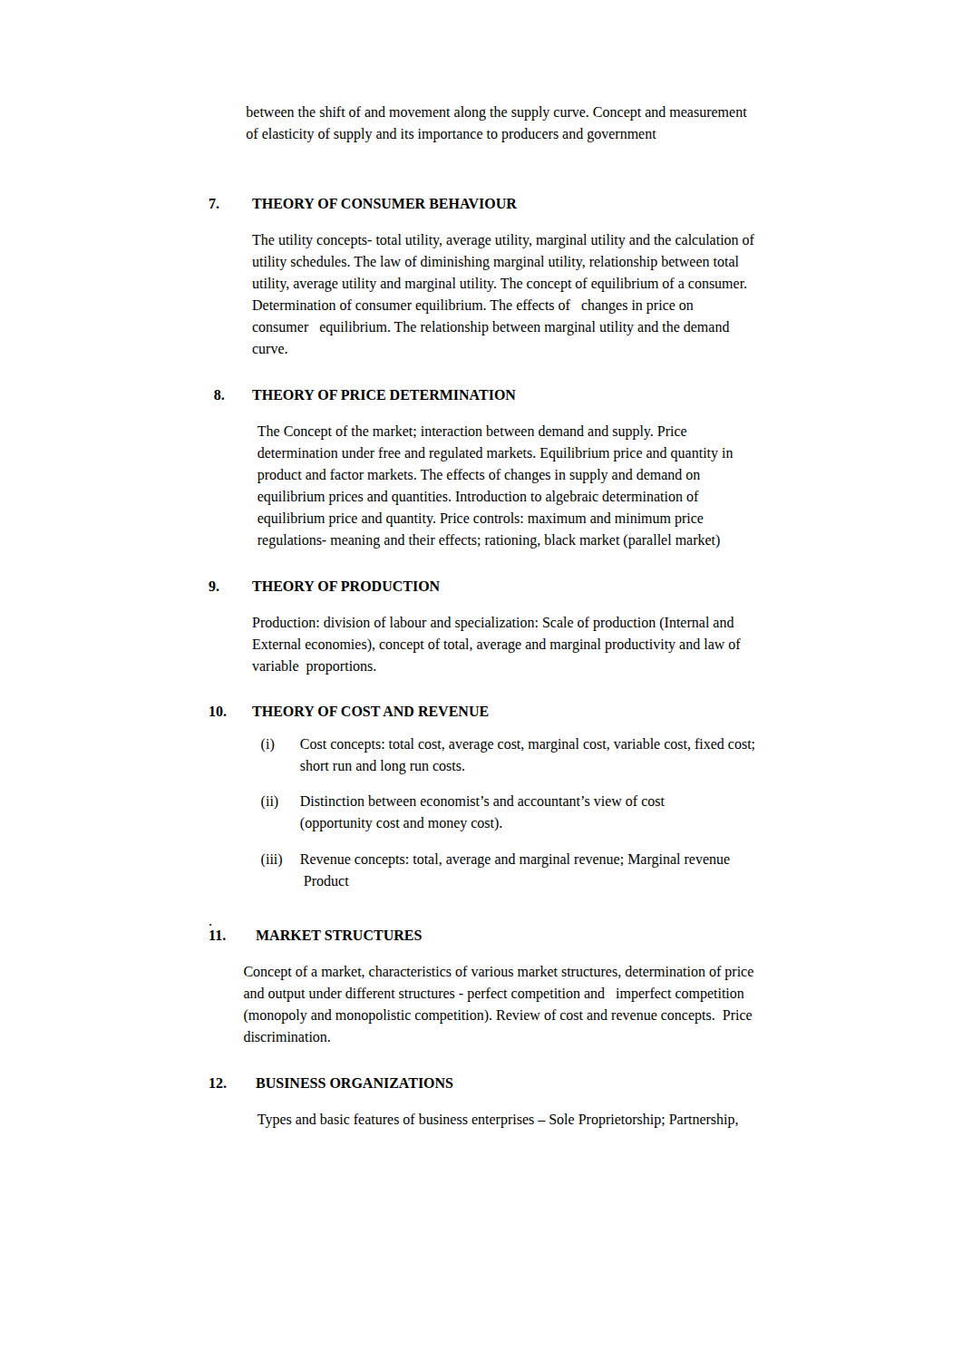between the shift of and movement along the supply curve. Concept and measurement of elasticity of supply and its importance to producers and government
7. Theory of Consumer Behaviour
The utility concepts- total utility, average utility, marginal utility and the calculation of utility schedules. The law of diminishing marginal utility, relationship between total utility, average utility and marginal utility. The concept of equilibrium of a consumer. Determination of consumer equilibrium. The effects of changes in price on consumer equilibrium. The relationship between marginal utility and the demand curve.
8. Theory of Price Determination
The Concept of the market; interaction between demand and supply. Price determination under free and regulated markets. Equilibrium price and quantity in product and factor markets. The effects of changes in supply and demand on equilibrium prices and quantities. Introduction to algebraic determination of equilibrium price and quantity. Price controls: maximum and minimum price regulations- meaning and their effects; rationing, black market (parallel market)
9. Theory of Production
Production: division of labour and specialization: Scale of production (Internal and External economies), concept of total, average and marginal productivity and law of variable proportions.
10. Theory of Cost and Revenue
(i) Cost concepts: total cost, average cost, marginal cost, variable cost, fixed cost; short run and long run costs.
(ii) Distinction between economist’s and accountant’s view of cost
(opportunity cost and money cost).
(iii) Revenue concepts: total, average and marginal revenue; Marginal revenue
Product
.
11. Market Structures
Concept of a market, characteristics of various market structures, determination of price and output under different structures - perfect competition and imperfect competition (monopoly and monopolistic competition). Review of cost and revenue concepts. Price discrimination.
12. Business Organizations
Types and basic features of business enterprises – Sole Proprietorship; Partnership,